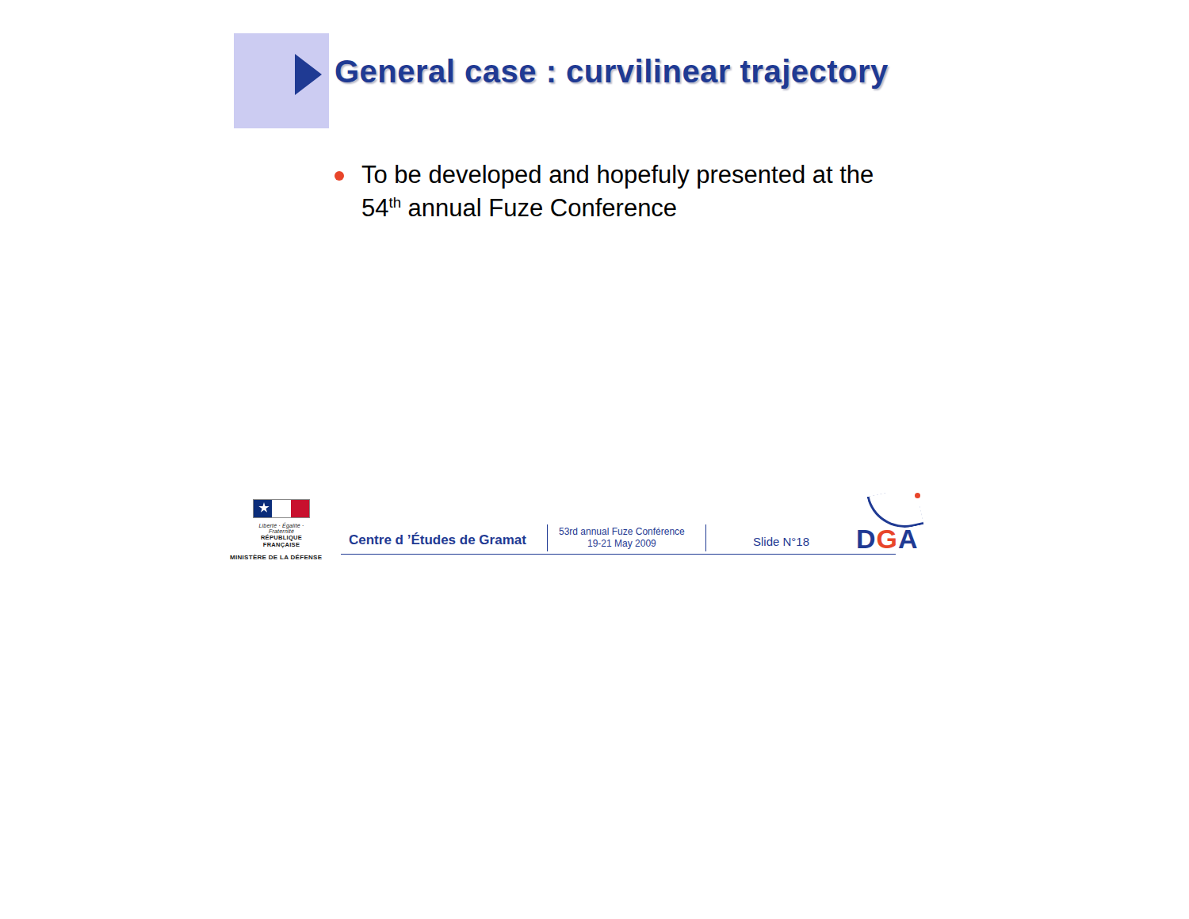General case : curvilinear trajectory
To be developed and hopefuly presented at the 54th annual Fuze Conference
Liberté · Égalité · Fraternité RÉPUBLIQUE FRANÇAISE
MINISTÈRE DE LA DÉFENSE
Centre d ’Études de Gramat
53rd annual Fuze Conférence
19-21 May 2009
Slide N°18
DGA